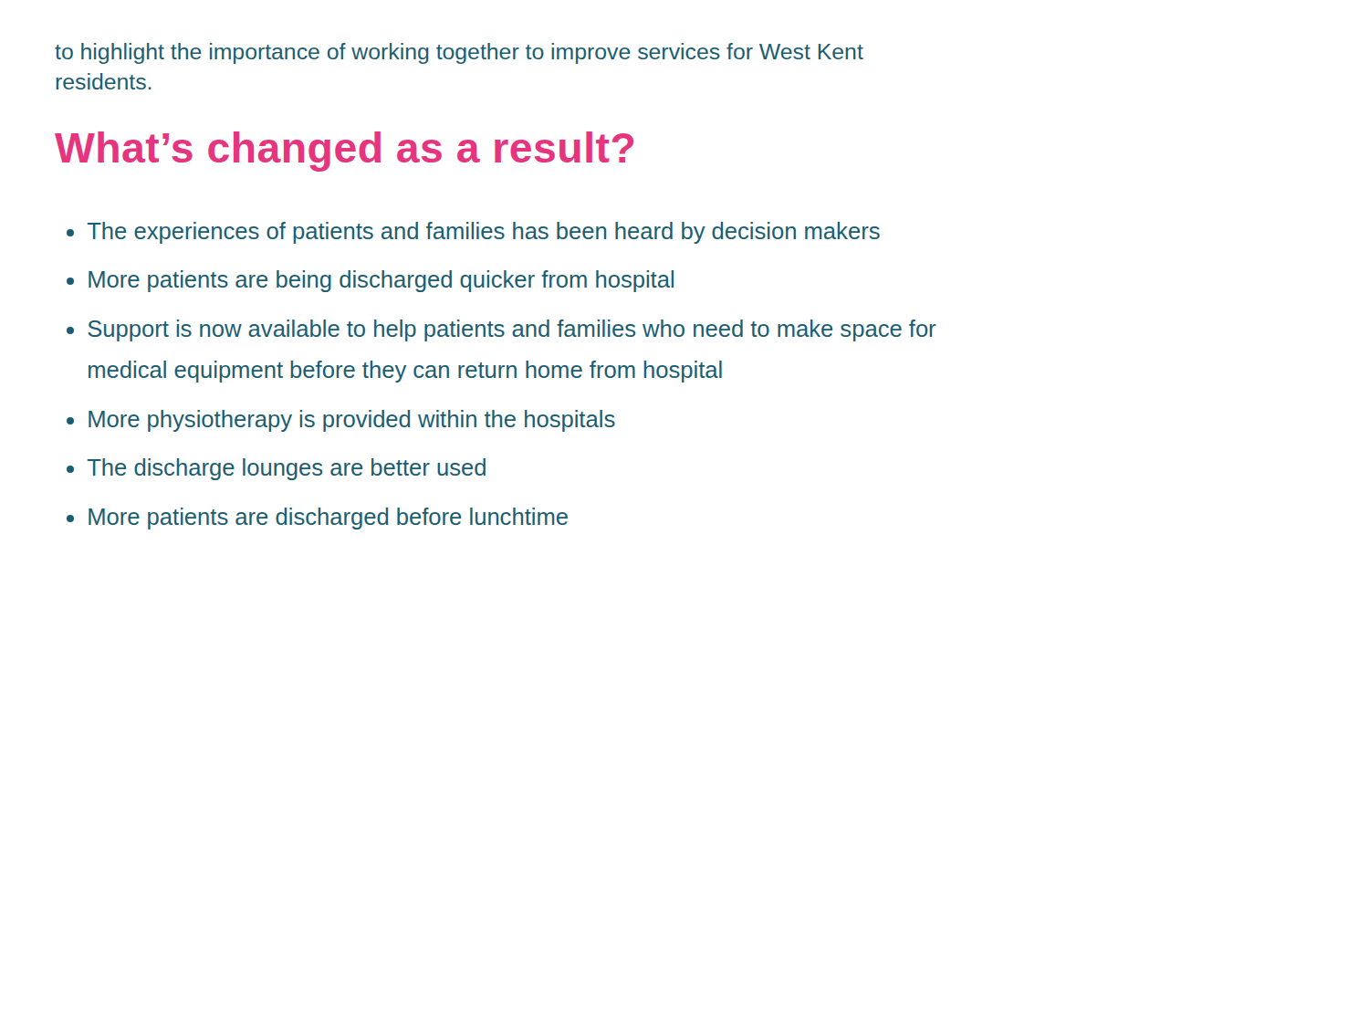to highlight the importance of working together to improve services for West Kent residents.
What’s changed as a result?
The experiences of patients and families has been heard by decision makers
More patients are being discharged quicker from hospital
Support is now available to help patients and families who need to make space for medical equipment before they can return home from hospital
More physiotherapy is provided within the hospitals
The discharge lounges are better used
More patients are discharged before lunchtime